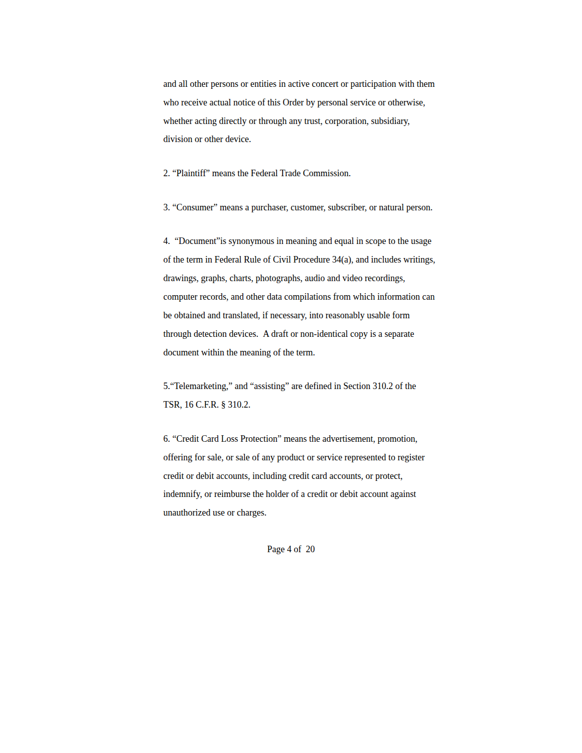and all other persons or entities in active concert or participation with them who receive actual notice of this Order by personal service or otherwise, whether acting directly or through any trust, corporation, subsidiary, division or other device.
2. “Plaintiff” means the Federal Trade Commission.
3. “Consumer” means a purchaser, customer, subscriber, or natural person.
4. “Document”is synonymous in meaning and equal in scope to the usage of the term in Federal Rule of Civil Procedure 34(a), and includes writings, drawings, graphs, charts, photographs, audio and video recordings, computer records, and other data compilations from which information can be obtained and translated, if necessary, into reasonably usable form through detection devices. A draft or non-identical copy is a separate document within the meaning of the term.
5.“Telemarketing,” and “assisting” are defined in Section 310.2 of the TSR, 16 C.F.R. § 310.2.
6. “Credit Card Loss Protection” means the advertisement, promotion, offering for sale, or sale of any product or service represented to register credit or debit accounts, including credit card accounts, or protect, indemnify, or reimburse the holder of a credit or debit account against unauthorized use or charges.
Page 4 of 20